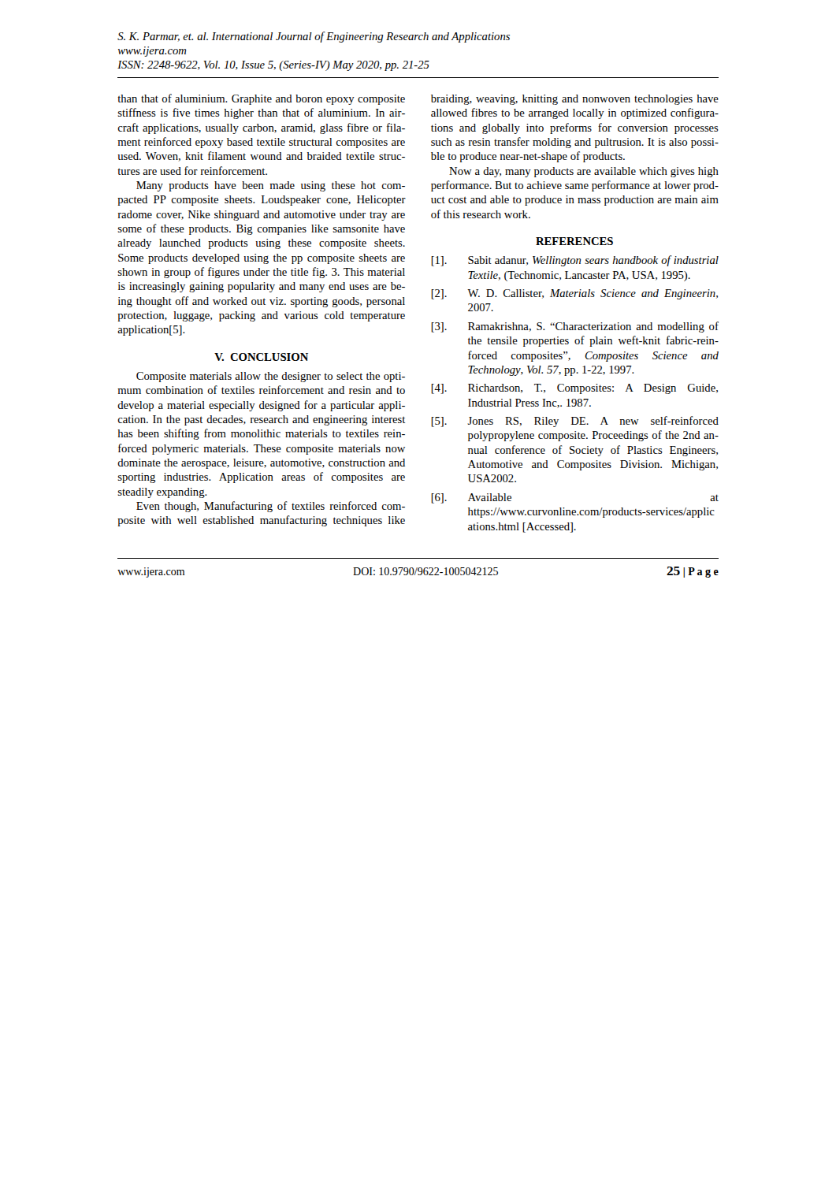S. K. Parmar, et. al. International Journal of Engineering Research and Applications www.ijera.com ISSN: 2248-9622, Vol. 10, Issue 5, (Series-IV) May 2020, pp. 21-25
than that of aluminium. Graphite and boron epoxy composite stiffness is five times higher than that of aluminium. In aircraft applications, usually carbon, aramid, glass fibre or filament reinforced epoxy based textile structural composites are used. Woven, knit filament wound and braided textile structures are used for reinforcement.
Many products have been made using these hot compacted PP composite sheets. Loudspeaker cone, Helicopter radome cover, Nike shinguard and automotive under tray are some of these products. Big companies like samsonite have already launched products using these composite sheets. Some products developed using the pp composite sheets are shown in group of figures under the title fig. 3. This material is increasingly gaining popularity and many end uses are being thought off and worked out viz. sporting goods, personal protection, luggage, packing and various cold temperature application[5].
V. CONCLUSION
Composite materials allow the designer to select the optimum combination of textiles reinforcement and resin and to develop a material especially designed for a particular application. In the past decades, research and engineering interest has been shifting from monolithic materials to textiles reinforced polymeric materials. These composite materials now dominate the aerospace, leisure, automotive, construction and sporting industries. Application areas of composites are steadily expanding.
Even though, Manufacturing of textiles reinforced composite with well established manufacturing techniques like braiding, weaving, knitting and nonwoven technologies have allowed fibres to be arranged locally in optimized configurations and globally into preforms for conversion processes such as resin transfer molding and pultrusion. It is also possible to produce near-net-shape of products.
Now a day, many products are available which gives high performance. But to achieve same performance at lower product cost and able to produce in mass production are main aim of this research work.
REFERENCES
[1]. Sabit adanur, Wellington sears handbook of industrial Textile, (Technomic, Lancaster PA, USA, 1995).
[2]. W. D. Callister, Materials Science and Engineerin, 2007.
[3]. Ramakrishna, S. “Characterization and modelling of the tensile properties of plain weft-knit fabric-reinforced composites”, Composites Science and Technology, Vol. 57, pp. 1-22, 1997.
[4]. Richardson, T., Composites: A Design Guide, Industrial Press Inc,. 1987.
[5]. Jones RS, Riley DE. A new self-reinforced polypropylene composite. Proceedings of the 2nd annual conference of Society of Plastics Engineers, Automotive and Composites Division. Michigan, USA2002.
[6]. Available at https://www.curvonline.com/products-services/applications.html [Accessed].
www.ijera.com
DOI: 10.9790/9622-1005042125
25 | P a g e